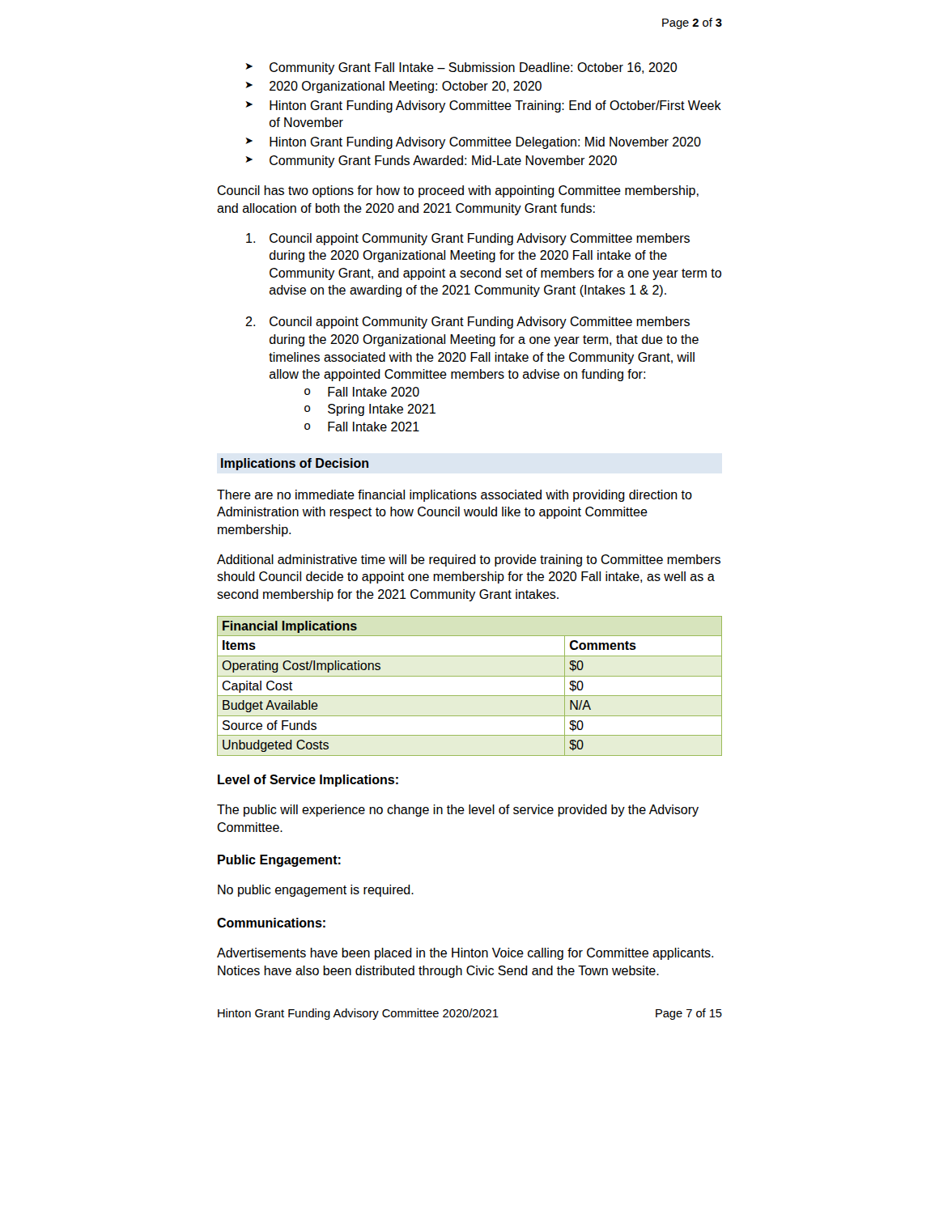Page 2 of 3
Community Grant Fall Intake – Submission Deadline: October 16, 2020
2020 Organizational Meeting: October 20, 2020
Hinton Grant Funding Advisory Committee Training: End of October/First Week of November
Hinton Grant Funding Advisory Committee Delegation: Mid November 2020
Community Grant Funds Awarded: Mid-Late November 2020
Council has two options for how to proceed with appointing Committee membership, and allocation of both the 2020 and 2021 Community Grant funds:
Council appoint Community Grant Funding Advisory Committee members during the 2020 Organizational Meeting for the 2020 Fall intake of the Community Grant, and appoint a second set of members for a one year term to advise on the awarding of the 2021 Community Grant (Intakes 1 & 2).
Council appoint Community Grant Funding Advisory Committee members during the 2020 Organizational Meeting for a one year term, that due to the timelines associated with the 2020 Fall intake of the Community Grant, will allow the appointed Committee members to advise on funding for:
Fall Intake 2020
Spring Intake 2021
Fall Intake 2021
Implications of Decision
There are no immediate financial implications associated with providing direction to Administration with respect to how Council would like to appoint Committee membership.
Additional administrative time will be required to provide training to Committee members should Council decide to appoint one membership for the 2020 Fall intake, as well as a second membership for the 2021 Community Grant intakes.
| Financial Implications |
| --- |
| Items | Comments |
| Operating Cost/Implications | $0 |
| Capital Cost | $0 |
| Budget Available | N/A |
| Source of Funds | $0 |
| Unbudgeted Costs | $0 |
Level of Service Implications:
The public will experience no change in the level of service provided by the Advisory Committee.
Public Engagement:
No public engagement is required.
Communications:
Advertisements have been placed in the Hinton Voice calling for Committee applicants. Notices have also been distributed through Civic Send and the Town website.
Hinton Grant Funding Advisory Committee 2020/2021 Page 7 of 15